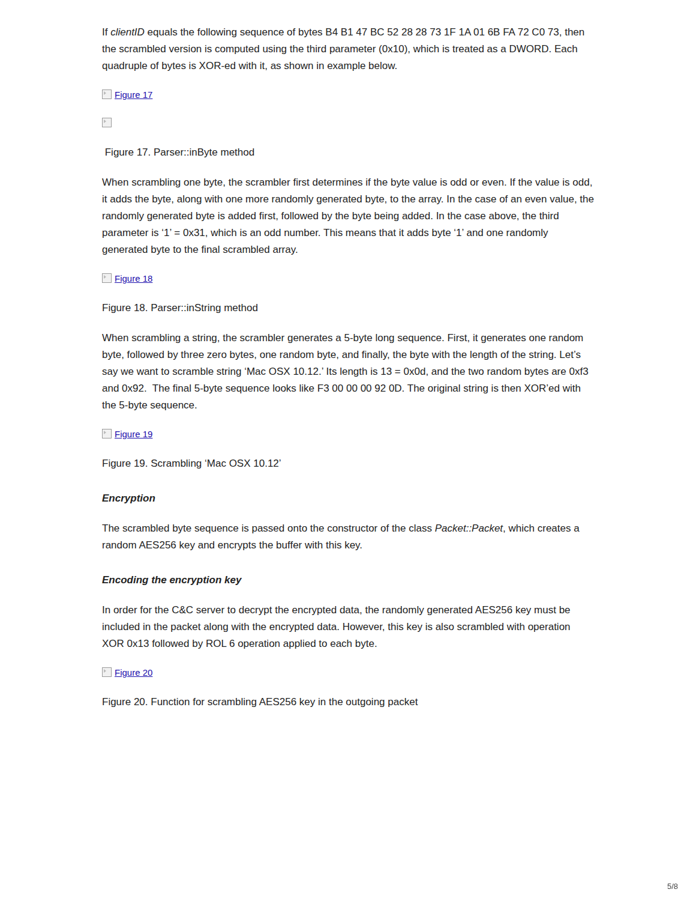If clientID equals the following sequence of bytes B4 B1 47 BC 52 28 28 73 1F 1A 01 6B FA 72 C0 73, then the scrambled version is computed using the third parameter (0x10), which is treated as a DWORD. Each quadruple of bytes is XOR-ed with it, as shown in example below.
Figure 17
Figure 17. Parser::inByte method
When scrambling one byte, the scrambler first determines if the byte value is odd or even. If the value is odd, it adds the byte, along with one more randomly generated byte, to the array. In the case of an even value, the randomly generated byte is added first, followed by the byte being added. In the case above, the third parameter is ‘1’ = 0x31, which is an odd number. This means that it adds byte ‘1’ and one randomly generated byte to the final scrambled array.
Figure 18
Figure 18. Parser::inString method
When scrambling a string, the scrambler generates a 5-byte long sequence. First, it generates one random byte, followed by three zero bytes, one random byte, and finally, the byte with the length of the string. Let’s say we want to scramble string ‘Mac OSX 10.12.’ Its length is 13 = 0x0d, and the two random bytes are 0xf3 and 0x92. The final 5-byte sequence looks like F3 00 00 00 92 0D. The original string is then XOR’ed with the 5-byte sequence.
Figure 19
Figure 19. Scrambling ‘Mac OSX 10.12’
Encryption
The scrambled byte sequence is passed onto the constructor of the class Packet::Packet, which creates a random AES256 key and encrypts the buffer with this key.
Encoding the encryption key
In order for the C&C server to decrypt the encrypted data, the randomly generated AES256 key must be included in the packet along with the encrypted data. However, this key is also scrambled with operation XOR 0x13 followed by ROL 6 operation applied to each byte.
Figure 20
Figure 20. Function for scrambling AES256 key in the outgoing packet
5/8